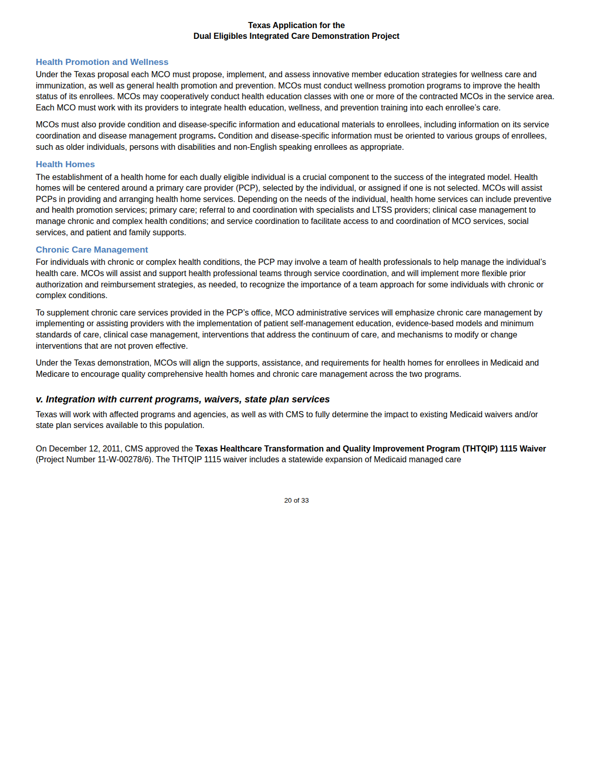Texas Application for the
Dual Eligibles Integrated Care Demonstration Project
Health Promotion and Wellness
Under the Texas proposal each MCO must propose, implement, and assess innovative member education strategies for wellness care and immunization, as well as general health promotion and prevention. MCOs must conduct wellness promotion programs to improve the health status of its enrollees. MCOs may cooperatively conduct health education classes with one or more of the contracted MCOs in the service area. Each MCO must work with its providers to integrate health education, wellness, and prevention training into each enrollee’s care.
MCOs must also provide condition and disease-specific information and educational materials to enrollees, including information on its service coordination and disease management programs. Condition and disease-specific information must be oriented to various groups of enrollees, such as older individuals, persons with disabilities and non-English speaking enrollees as appropriate.
Health Homes
The establishment of a health home for each dually eligible individual is a crucial component to the success of the integrated model. Health homes will be centered around a primary care provider (PCP), selected by the individual, or assigned if one is not selected. MCOs will assist PCPs in providing and arranging health home services. Depending on the needs of the individual, health home services can include preventive and health promotion services; primary care; referral to and coordination with specialists and LTSS providers; clinical case management to manage chronic and complex health conditions; and service coordination to facilitate access to and coordination of MCO services, social services, and patient and family supports.
Chronic Care Management
For individuals with chronic or complex health conditions, the PCP may involve a team of health professionals to help manage the individual’s health care. MCOs will assist and support health professional teams through service coordination, and will implement more flexible prior authorization and reimbursement strategies, as needed, to recognize the importance of a team approach for some individuals with chronic or complex conditions.
To supplement chronic care services provided in the PCP’s office, MCO administrative services will emphasize chronic care management by implementing or assisting providers with the implementation of patient self-management education, evidence-based models and minimum standards of care, clinical case management, interventions that address the continuum of care, and mechanisms to modify or change interventions that are not proven effective.
Under the Texas demonstration, MCOs will align the supports, assistance, and requirements for health homes for enrollees in Medicaid and Medicare to encourage quality comprehensive health homes and chronic care management across the two programs.
v. Integration with current programs, waivers, state plan services
Texas will work with affected programs and agencies, as well as with CMS to fully determine the impact to existing Medicaid waivers and/or state plan services available to this population.
On December 12, 2011, CMS approved the Texas Healthcare Transformation and Quality Improvement Program (THTQIP) 1115 Waiver (Project Number 11-W-00278/6). The THTQIP 1115 waiver includes a statewide expansion of Medicaid managed care
20 of 33